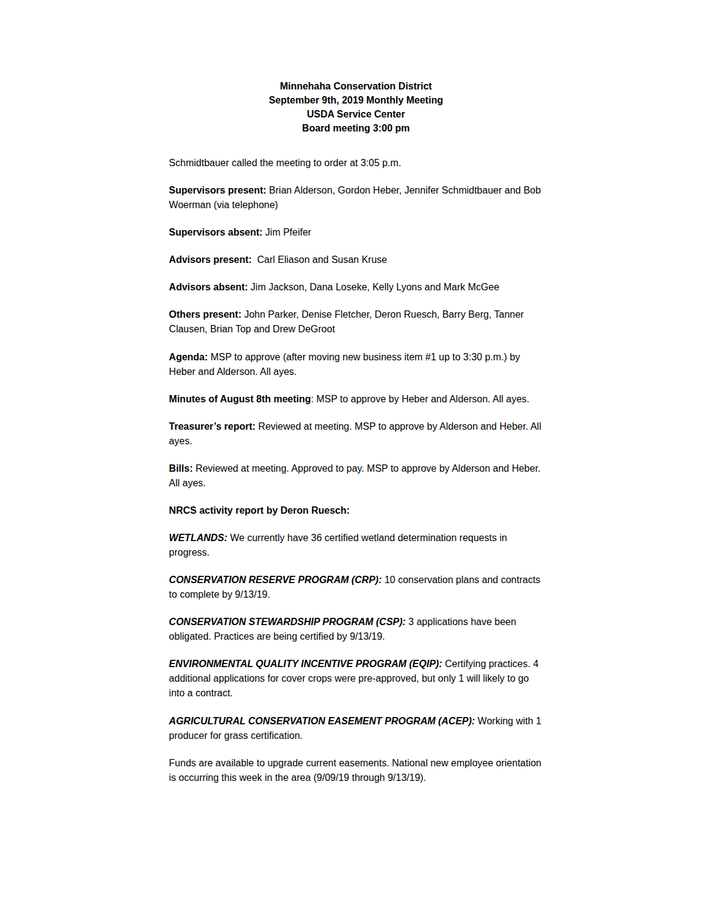Minnehaha Conservation District
September 9th, 2019 Monthly Meeting
USDA Service Center
Board meeting 3:00 pm
Schmidtbauer called the meeting to order at 3:05 p.m.
Supervisors present: Brian Alderson, Gordon Heber, Jennifer Schmidtbauer and Bob Woerman (via telephone)
Supervisors absent: Jim Pfeifer
Advisors present: Carl Eliason and Susan Kruse
Advisors absent: Jim Jackson, Dana Loseke, Kelly Lyons and Mark McGee
Others present: John Parker, Denise Fletcher, Deron Ruesch, Barry Berg, Tanner Clausen, Brian Top and Drew DeGroot
Agenda: MSP to approve (after moving new business item #1 up to 3:30 p.m.) by Heber and Alderson. All ayes.
Minutes of August 8th meeting: MSP to approve by Heber and Alderson. All ayes.
Treasurer’s report: Reviewed at meeting. MSP to approve by Alderson and Heber. All ayes.
Bills: Reviewed at meeting. Approved to pay. MSP to approve by Alderson and Heber. All ayes.
NRCS activity report by Deron Ruesch:
WETLANDS: We currently have 36 certified wetland determination requests in progress.
CONSERVATION RESERVE PROGRAM (CRP): 10 conservation plans and contracts to complete by 9/13/19.
CONSERVATION STEWARDSHIP PROGRAM (CSP): 3 applications have been obligated. Practices are being certified by 9/13/19.
ENVIRONMENTAL QUALITY INCENTIVE PROGRAM (EQIP): Certifying practices. 4 additional applications for cover crops were pre-approved, but only 1 will likely to go into a contract.
AGRICULTURAL CONSERVATION EASEMENT PROGRAM (ACEP): Working with 1 producer for grass certification.
Funds are available to upgrade current easements. National new employee orientation is occurring this week in the area (9/09/19 through 9/13/19).